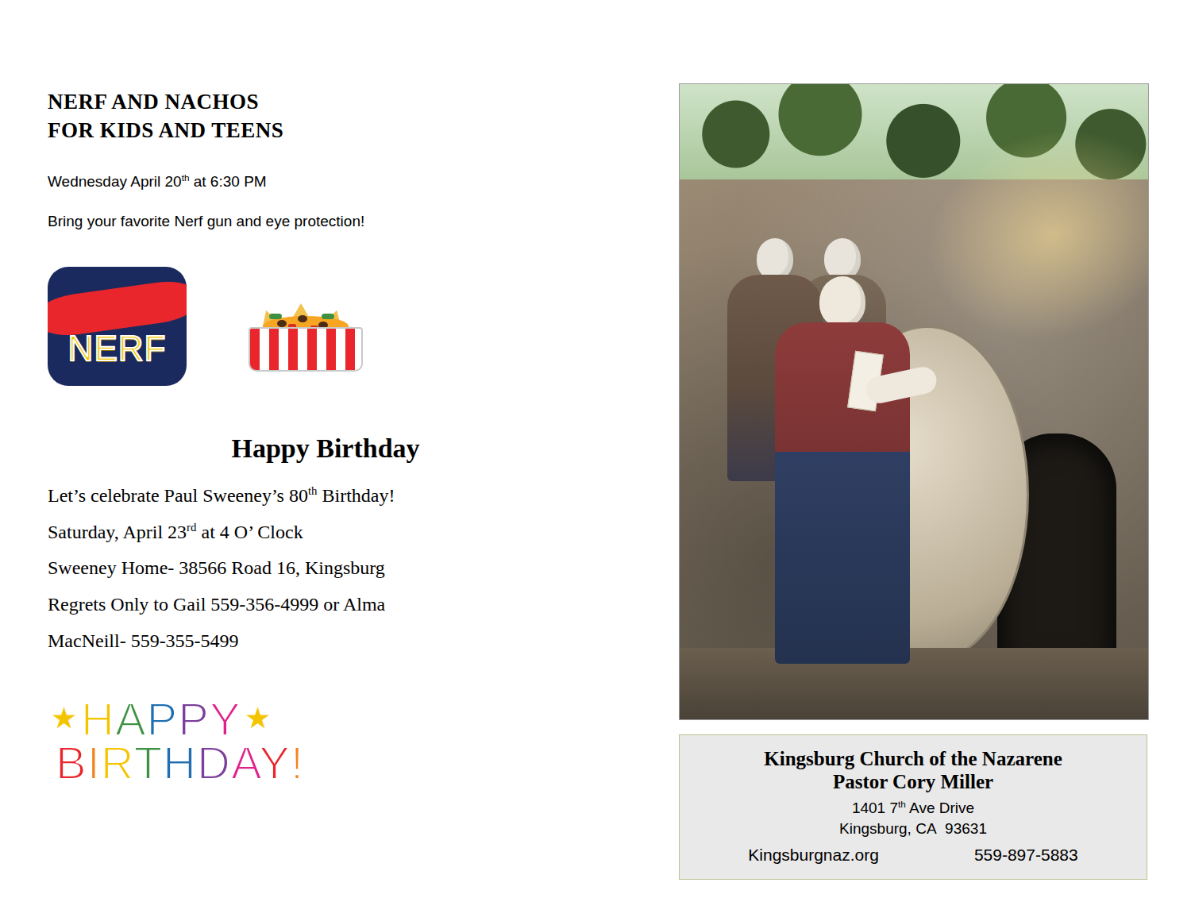Nerf and Nachos
for Kids and Teens
Wednesday April 20th at 6:30 PM
Bring your favorite Nerf gun and eye protection!
NERF
Happy Birthday
Let’s celebrate Paul Sweeney’s 80th Birthday!
Saturday, April 23rd at 4 O’ Clock
Sweeney Home- 38566 Road 16, Kingsburg
Regrets Only to Gail 559-356-4999 or Alma
MacNeill- 559-355-5499
★HAPPY★
BIRTHDAY!
Kingsburg Church of the Nazarene
Pastor Cory Miller
1401 7th Ave Drive
Kingsburg, CA 93631
Kingsburgnaz.org 559-897-5883